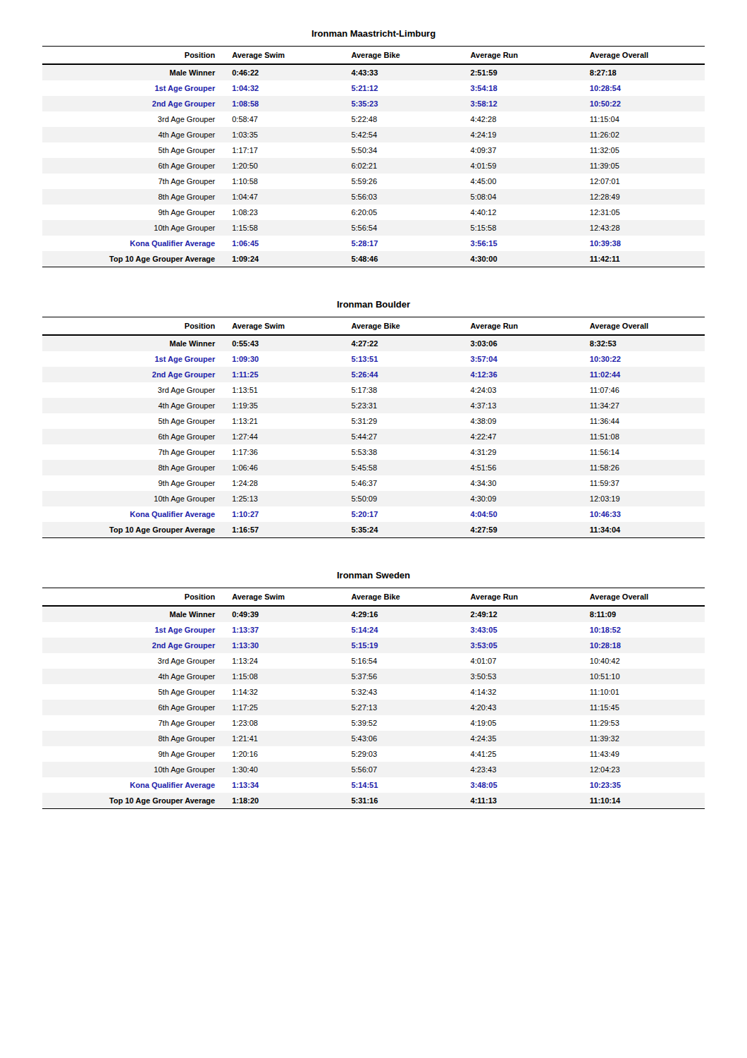Ironman Maastricht-Limburg
| Position | Average Swim | Average Bike | Average Run | Average Overall |
| --- | --- | --- | --- | --- |
| Male Winner | 0:46:22 | 4:43:33 | 2:51:59 | 8:27:18 |
| 1st Age Grouper | 1:04:32 | 5:21:12 | 3:54:18 | 10:28:54 |
| 2nd Age Grouper | 1:08:58 | 5:35:23 | 3:58:12 | 10:50:22 |
| 3rd Age Grouper | 0:58:47 | 5:22:48 | 4:42:28 | 11:15:04 |
| 4th Age Grouper | 1:03:35 | 5:42:54 | 4:24:19 | 11:26:02 |
| 5th Age Grouper | 1:17:17 | 5:50:34 | 4:09:37 | 11:32:05 |
| 6th Age Grouper | 1:20:50 | 6:02:21 | 4:01:59 | 11:39:05 |
| 7th Age Grouper | 1:10:58 | 5:59:26 | 4:45:00 | 12:07:01 |
| 8th Age Grouper | 1:04:47 | 5:56:03 | 5:08:04 | 12:28:49 |
| 9th Age Grouper | 1:08:23 | 6:20:05 | 4:40:12 | 12:31:05 |
| 10th Age Grouper | 1:15:58 | 5:56:54 | 5:15:58 | 12:43:28 |
| Kona Qualifier Average | 1:06:45 | 5:28:17 | 3:56:15 | 10:39:38 |
| Top 10 Age Grouper Average | 1:09:24 | 5:48:46 | 4:30:00 | 11:42:11 |
Ironman Boulder
| Position | Average Swim | Average Bike | Average Run | Average Overall |
| --- | --- | --- | --- | --- |
| Male Winner | 0:55:43 | 4:27:22 | 3:03:06 | 8:32:53 |
| 1st Age Grouper | 1:09:30 | 5:13:51 | 3:57:04 | 10:30:22 |
| 2nd Age Grouper | 1:11:25 | 5:26:44 | 4:12:36 | 11:02:44 |
| 3rd Age Grouper | 1:13:51 | 5:17:38 | 4:24:03 | 11:07:46 |
| 4th Age Grouper | 1:19:35 | 5:23:31 | 4:37:13 | 11:34:27 |
| 5th Age Grouper | 1:13:21 | 5:31:29 | 4:38:09 | 11:36:44 |
| 6th Age Grouper | 1:27:44 | 5:44:27 | 4:22:47 | 11:51:08 |
| 7th Age Grouper | 1:17:36 | 5:53:38 | 4:31:29 | 11:56:14 |
| 8th Age Grouper | 1:06:46 | 5:45:58 | 4:51:56 | 11:58:26 |
| 9th Age Grouper | 1:24:28 | 5:46:37 | 4:34:30 | 11:59:37 |
| 10th Age Grouper | 1:25:13 | 5:50:09 | 4:30:09 | 12:03:19 |
| Kona Qualifier Average | 1:10:27 | 5:20:17 | 4:04:50 | 10:46:33 |
| Top 10 Age Grouper Average | 1:16:57 | 5:35:24 | 4:27:59 | 11:34:04 |
Ironman Sweden
| Position | Average Swim | Average Bike | Average Run | Average Overall |
| --- | --- | --- | --- | --- |
| Male Winner | 0:49:39 | 4:29:16 | 2:49:12 | 8:11:09 |
| 1st Age Grouper | 1:13:37 | 5:14:24 | 3:43:05 | 10:18:52 |
| 2nd Age Grouper | 1:13:30 | 5:15:19 | 3:53:05 | 10:28:18 |
| 3rd Age Grouper | 1:13:24 | 5:16:54 | 4:01:07 | 10:40:42 |
| 4th Age Grouper | 1:15:08 | 5:37:56 | 3:50:53 | 10:51:10 |
| 5th Age Grouper | 1:14:32 | 5:32:43 | 4:14:32 | 11:10:01 |
| 6th Age Grouper | 1:17:25 | 5:27:13 | 4:20:43 | 11:15:45 |
| 7th Age Grouper | 1:23:08 | 5:39:52 | 4:19:05 | 11:29:53 |
| 8th Age Grouper | 1:21:41 | 5:43:06 | 4:24:35 | 11:39:32 |
| 9th Age Grouper | 1:20:16 | 5:29:03 | 4:41:25 | 11:43:49 |
| 10th Age Grouper | 1:30:40 | 5:56:07 | 4:23:43 | 12:04:23 |
| Kona Qualifier Average | 1:13:34 | 5:14:51 | 3:48:05 | 10:23:35 |
| Top 10 Age Grouper Average | 1:18:20 | 5:31:16 | 4:11:13 | 11:10:14 |